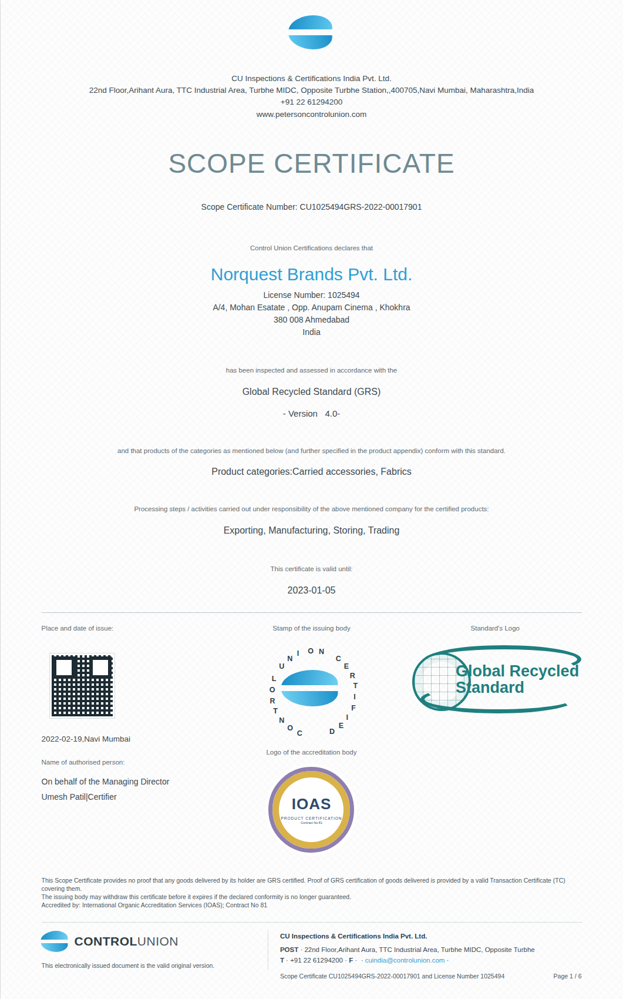CU Inspections & Certifications India Pvt. Ltd.
22nd Floor,Arihant Aura, TTC Industrial Area, Turbhe MIDC, Opposite Turbhe Station,,400705,Navi Mumbai, Maharashtra,India
+91 22 61294200
www.petersoncontrolunion.com
SCOPE CERTIFICATE
Scope Certificate Number: CU1025494GRS-2022-00017901
Control Union Certifications declares that
Norquest Brands Pvt. Ltd.
License Number: 1025494
A/4, Mohan Esatate , Opp. Anupam Cinema , Khokhra
380 008 Ahmedabad
India
has been inspected and assessed in accordance with the
Global Recycled Standard (GRS)
- Version 4.0-
and that products of the categories as mentioned below (and further specified in the product appendix) conform with this standard.
Product categories:Carried accessories, Fabrics
Processing steps / activities carried out under responsibility of the above mentioned company for the certified products:
Exporting, Manufacturing, Storing, Trading
This certificate is valid until:
2023-01-05
Place and date of issue:
2022-02-19,Navi Mumbai
Name of authorised person:
On behalf of the Managing Director
Umesh Patil|Certifier
Stamp of the issuing body
C O N T R O L U N I O N C E R T I F I E D
Logo of the accreditation body
IOAS
Product Certification
Contract No 81
Standard's Logo
Global Recycled
Standard
This Scope Certificate provides no proof that any goods delivered by its holder are GRS certified. Proof of GRS certification of goods delivered is provided by a valid Transaction Certificate (TC) covering them.
The issuing body may withdraw this certificate before it expires if the declared conformity is no longer guaranteed.
Accredited by: International Organic Accreditation Services (IOAS); Contract No 81
CONTROLUNION
This electronically issued document is the valid original version.
CU Inspections & Certifications India Pvt. Ltd.
POST · 22nd Floor,Arihant Aura, TTC Industrial Area, Turbhe MIDC, Opposite Turbhe
T · +91 22 61294200 · F · · cuindia@controlunion.com ·
Scope Certificate CU1025494GRS-2022-00017901 and License Number 1025494 Page 1 / 6